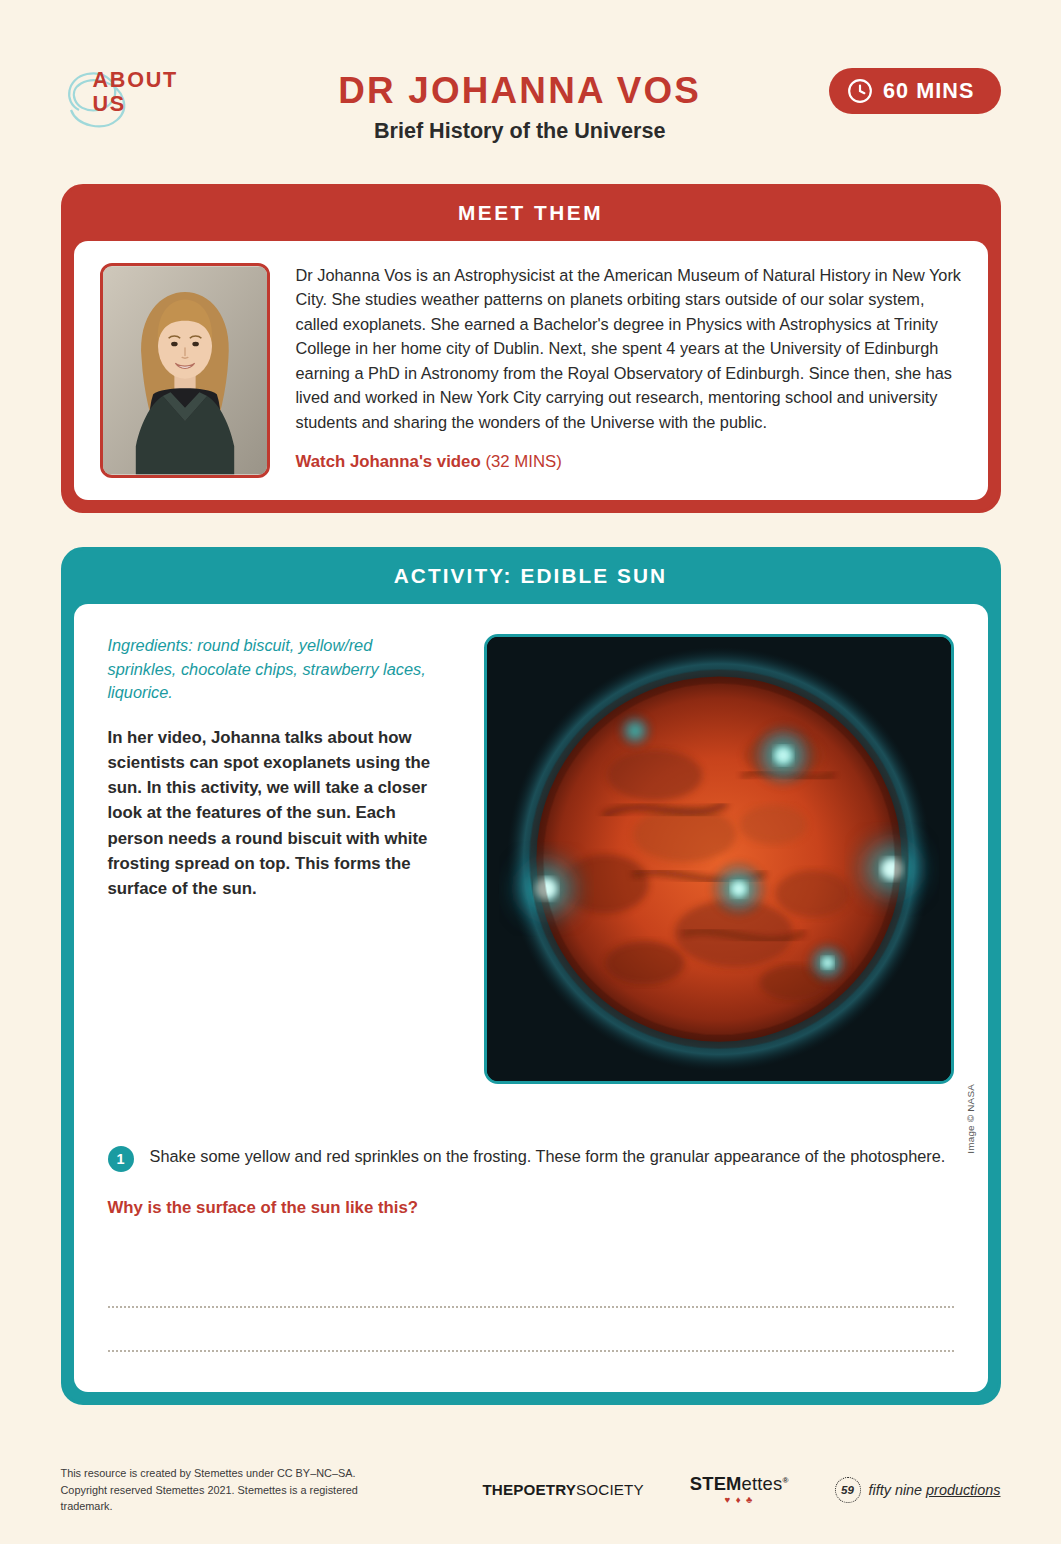ABOUT
US
DR JOHANNA VOS
Brief History of the Universe
60 MINS
MEET THEM
Dr Johanna Vos is an Astrophysicist at the American Museum of Natural History in New York City. She studies weather patterns on planets orbiting stars outside of our solar system, called exoplanets. She earned a Bachelor's degree in Physics with Astrophysics at Trinity College in her home city of Dublin. Next, she spent 4 years at the University of Edinburgh earning a PhD in Astronomy from the Royal Observatory of Edinburgh. Since then, she has lived and worked in New York City carrying out research, mentoring school and university students and sharing the wonders of the Universe with the public.
Watch Johanna's video (32 MINS)
ACTIVITY: EDIBLE SUN
Ingredients: round biscuit, yellow/red sprinkles, chocolate chips, strawberry laces, liquorice.
In her video, Johanna talks about how scientists can spot exoplanets using the sun. In this activity, we will take a closer look at the features of the sun. Each person needs a round biscuit with white frosting spread on top. This forms the surface of the sun.
Image © NASA
1
Shake some yellow and red sprinkles on the frosting. These form the granular appearance of the photosphere.
Why is the surface of the sun like this?
This resource is created by Stemettes under CC BY–NC–SA.
Copyright reserved Stemettes 2021. Stemettes is a registered trademark.
THE POETRY SOCIETY
STEM ettes®
♥ ♦ ♣
59
fifty nine productions